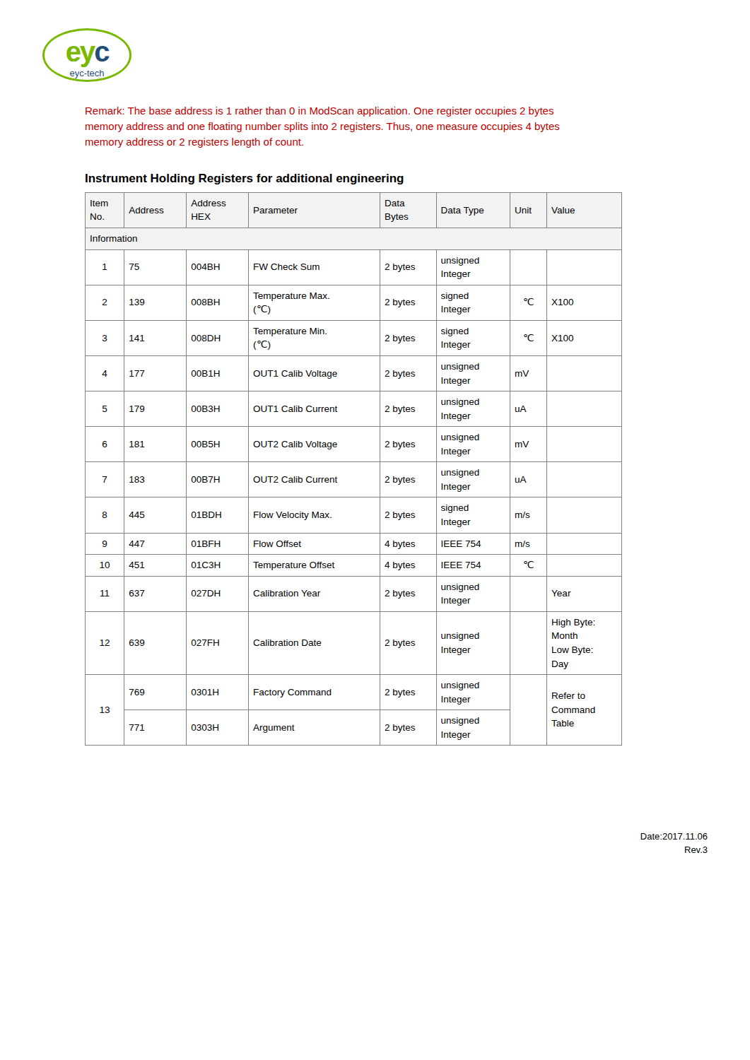eyc
eyc-tech
Remark: The base address is 1 rather than 0 in ModScan application. One register occupies 2 bytes memory address and one floating number splits into 2 registers. Thus, one measure occupies 4 bytes memory address or 2 registers length of count.
Instrument Holding Registers for additional engineering
| Item No. | Address | Address HEX | Parameter | Data Bytes | Data Type | Unit | Value |
| --- | --- | --- | --- | --- | --- | --- | --- |
| Information |
| 1 | 75 | 004BH | FW Check Sum | 2 bytes | unsigned Integer | | |
| 2 | 139 | 008BH | Temperature Max. (℃) | 2 bytes | signed Integer | ℃ | X100 |
| 3 | 141 | 008DH | Temperature Min. (℃) | 2 bytes | signed Integer | ℃ | X100 |
| 4 | 177 | 00B1H | OUT1 Calib Voltage | 2 bytes | unsigned Integer | mV | |
| 5 | 179 | 00B3H | OUT1 Calib Current | 2 bytes | unsigned Integer | uA | |
| 6 | 181 | 00B5H | OUT2 Calib Voltage | 2 bytes | unsigned Integer | mV | |
| 7 | 183 | 00B7H | OUT2 Calib Current | 2 bytes | unsigned Integer | uA | |
| 8 | 445 | 01BDH | Flow Velocity Max. | 2 bytes | signed Integer | m/s | |
| 9 | 447 | 01BFH | Flow Offset | 4 bytes | IEEE 754 | m/s | |
| 10 | 451 | 01C3H | Temperature Offset | 4 bytes | IEEE 754 | ℃ | |
| 11 | 637 | 027DH | Calibration Year | 2 bytes | unsigned Integer | | Year |
| 12 | 639 | 027FH | Calibration Date | 2 bytes | unsigned Integer | | High Byte: Month Low Byte: Day |
| 13 | 769 | 0301H | Factory Command | 2 bytes | unsigned Integer | | Refer to Command Table |
| 771 | 0303H | Argument | 2 bytes | unsigned Integer |
Date:2017.11.06
Rev.3